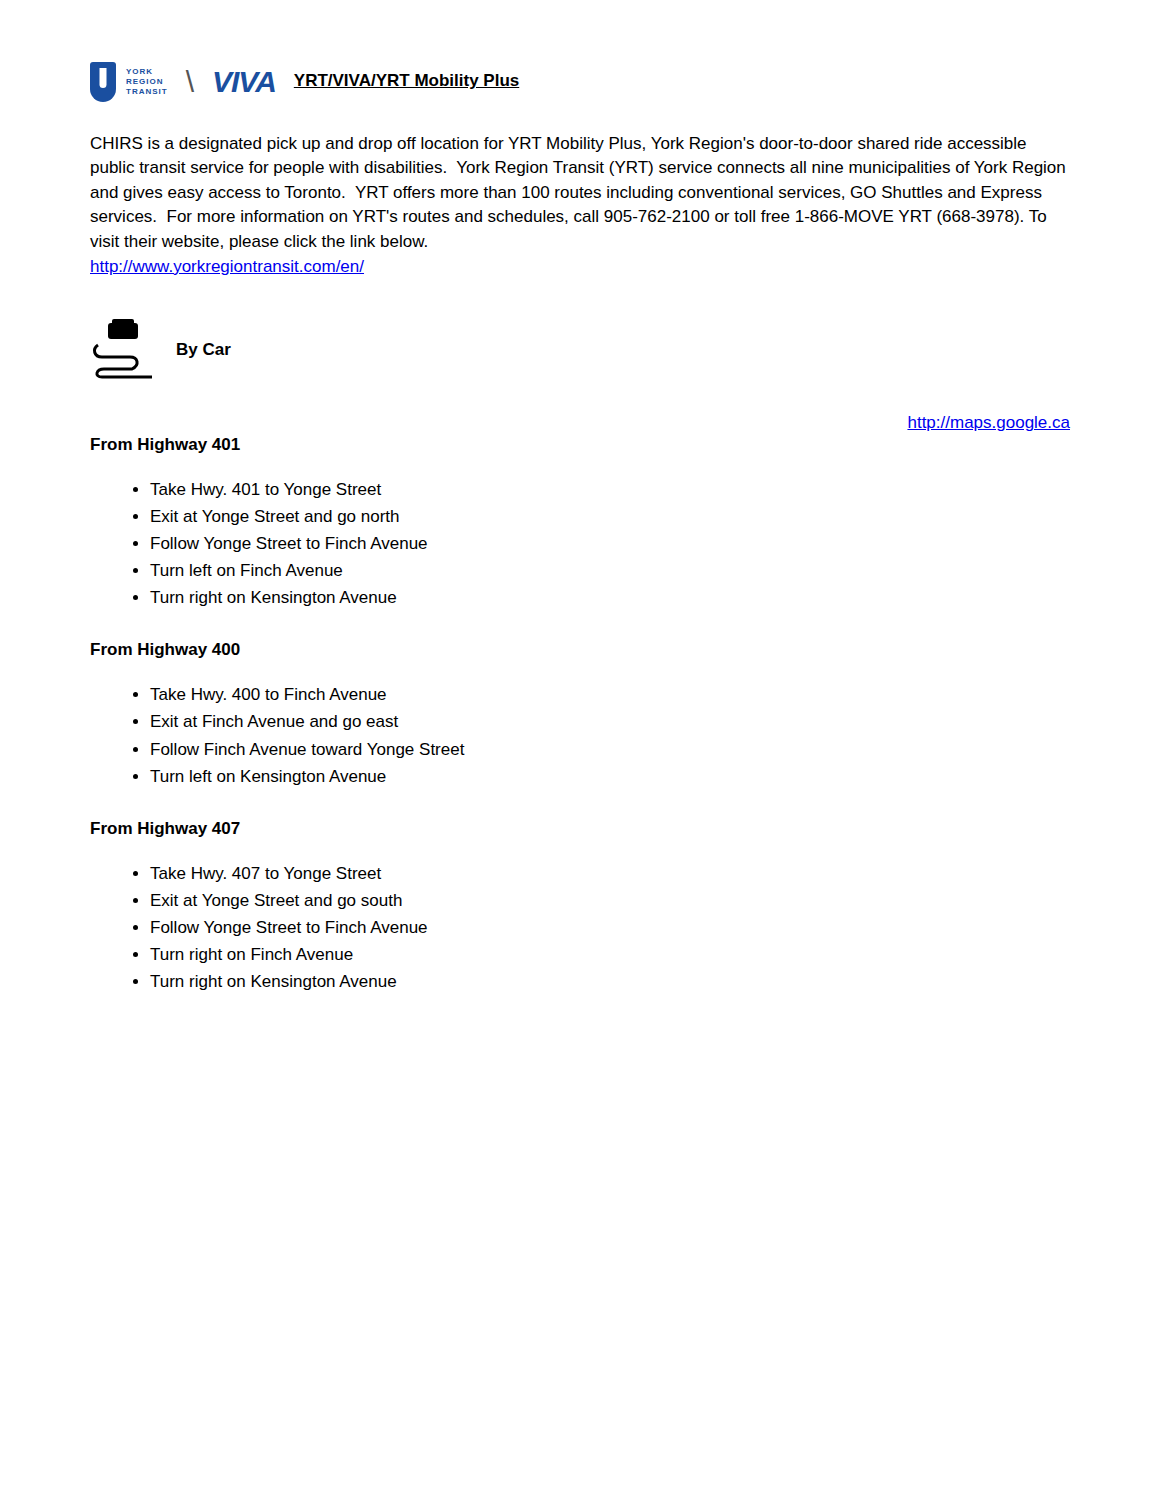York
Region
Transit
\ VIVA
YRT/VIVA/YRT Mobility Plus
CHIRS is a designated pick up and drop off location for YRT Mobility Plus, York Region's door-to-door shared ride accessible public transit service for people with disabilities. York Region Transit (YRT) service connects all nine municipalities of York Region and gives easy access to Toronto. YRT offers more than 100 routes including conventional services, GO Shuttles and Express services. For more information on YRT's routes and schedules, call 905-762-2100 or toll free 1-866-MOVE YRT (668-3978). To visit their website, please click the link below.
http://www.yorkregiontransit.com/en/
By Car
http://maps.google.ca
From Highway 401
Take Hwy. 401 to Yonge Street
Exit at Yonge Street and go north
Follow Yonge Street to Finch Avenue
Turn left on Finch Avenue
Turn right on Kensington Avenue
From Highway 400
Take Hwy. 400 to Finch Avenue
Exit at Finch Avenue and go east
Follow Finch Avenue toward Yonge Street
Turn left on Kensington Avenue
From Highway 407
Take Hwy. 407 to Yonge Street
Exit at Yonge Street and go south
Follow Yonge Street to Finch Avenue
Turn right on Finch Avenue
Turn right on Kensington Avenue